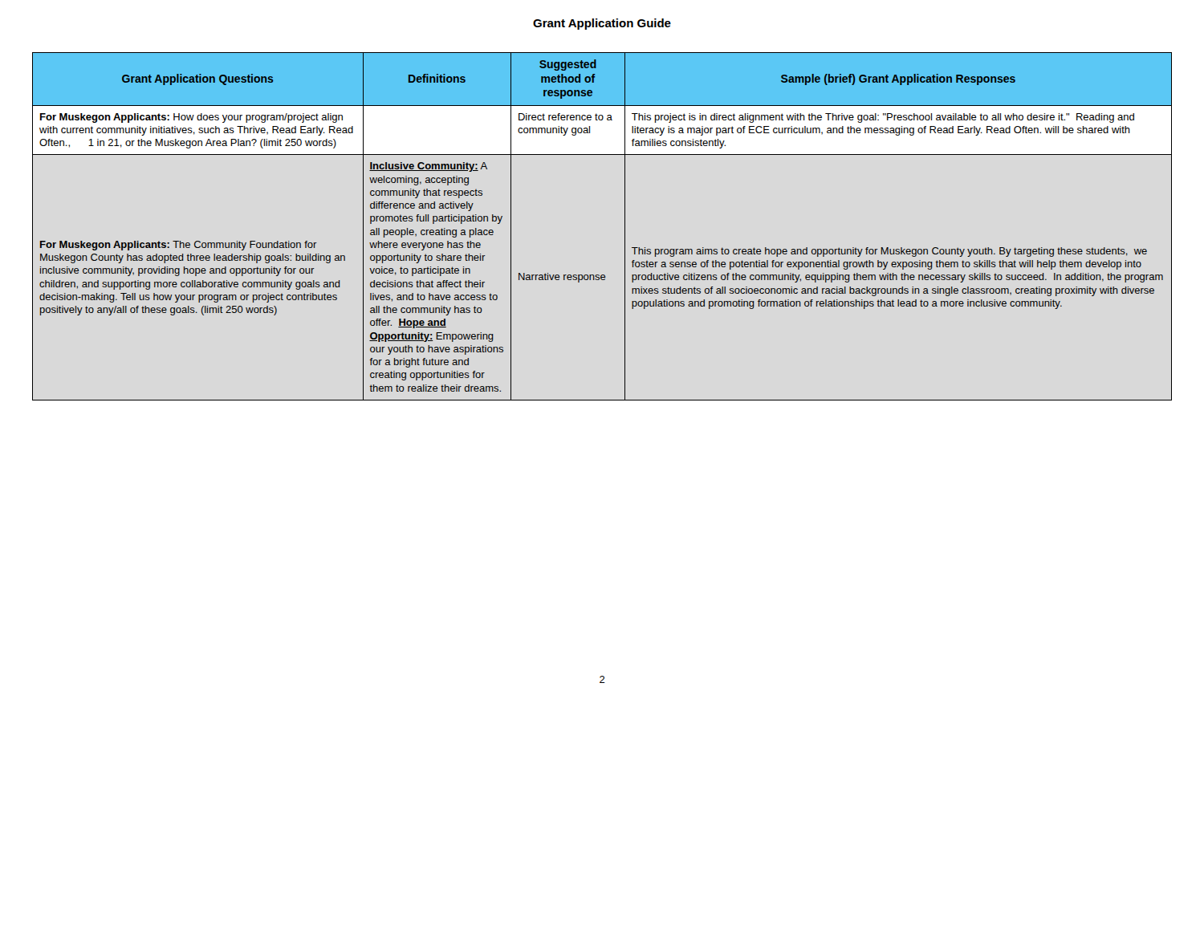Grant Application Guide
| Grant Application Questions | Definitions | Suggested method of response | Sample (brief) Grant Application Responses |
| --- | --- | --- | --- |
| For Muskegon Applicants: How does your program/project align with current community initiatives, such as Thrive, Read Early. Read Often., 1 in 21, or the Muskegon Area Plan? (limit 250 words) | | Direct reference to a community goal | This project is in direct alignment with the Thrive goal: "Preschool available to all who desire it." Reading and literacy is a major part of ECE curriculum, and the messaging of Read Early. Read Often. will be shared with families consistently. |
| For Muskegon Applicants: The Community Foundation for Muskegon County has adopted three leadership goals: building an inclusive community, providing hope and opportunity for our children, and supporting more collaborative community goals and decision-making. Tell us how your program or project contributes positively to any/all of these goals. (limit 250 words) | Inclusive Community: A welcoming, accepting community that respects difference and actively promotes full participation by all people, creating a place where everyone has the opportunity to share their voice, to participate in decisions that affect their lives, and to have access to all the community has to offer. Hope and Opportunity: Empowering our youth to have aspirations for a bright future and creating opportunities for them to realize their dreams. | Narrative response | This program aims to create hope and opportunity for Muskegon County youth. By targeting these students, we foster a sense of the potential for exponential growth by exposing them to skills that will help them develop into productive citizens of the community, equipping them with the necessary skills to succeed. In addition, the program mixes students of all socioeconomic and racial backgrounds in a single classroom, creating proximity with diverse populations and promoting formation of relationships that lead to a more inclusive community. |
2